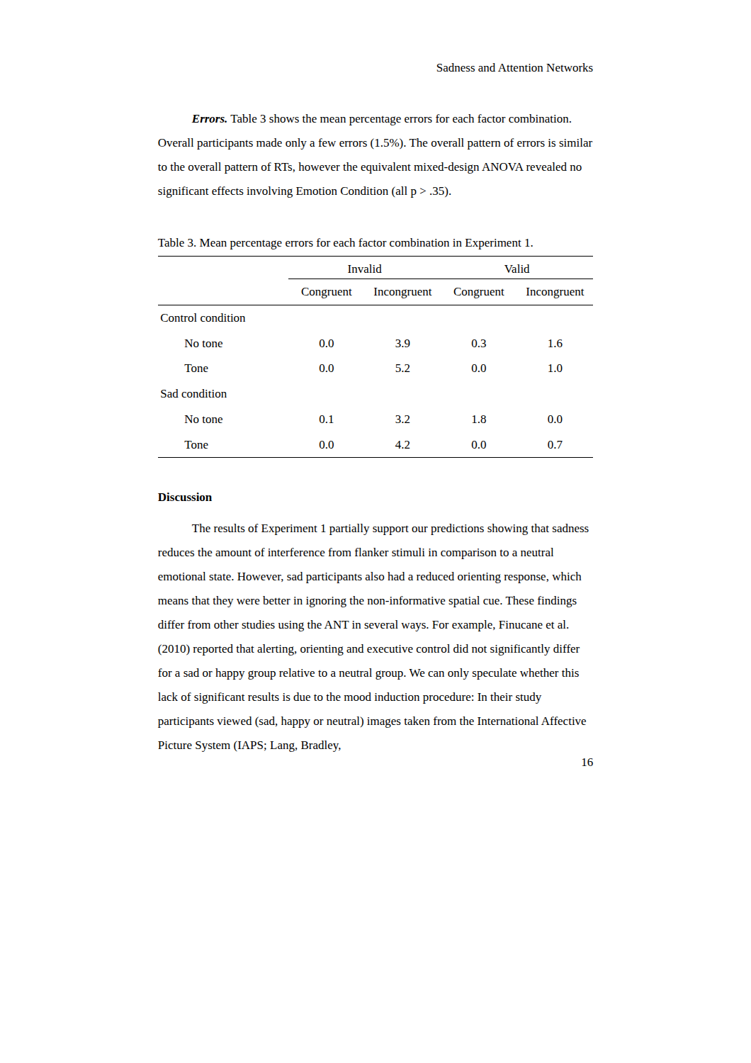Sadness and Attention Networks
Errors. Table 3 shows the mean percentage errors for each factor combination. Overall participants made only a few errors (1.5%). The overall pattern of errors is similar to the overall pattern of RTs, however the equivalent mixed-design ANOVA revealed no significant effects involving Emotion Condition (all p > .35).
Table 3. Mean percentage errors for each factor combination in Experiment 1.
| | Invalid | Valid |
| | Congruent | Incongruent | Congruent | Incongruent |
| Control condition | | | | |
| No tone | 0.0 | 3.9 | 0.3 | 1.6 |
| Tone | 0.0 | 5.2 | 0.0 | 1.0 |
| Sad condition | | | | |
| No tone | 0.1 | 3.2 | 1.8 | 0.0 |
| Tone | 0.0 | 4.2 | 0.0 | 0.7 |
Discussion
The results of Experiment 1 partially support our predictions showing that sadness reduces the amount of interference from flanker stimuli in comparison to a neutral emotional state. However, sad participants also had a reduced orienting response, which means that they were better in ignoring the non-informative spatial cue. These findings differ from other studies using the ANT in several ways. For example, Finucane et al. (2010) reported that alerting, orienting and executive control did not significantly differ for a sad or happy group relative to a neutral group. We can only speculate whether this lack of significant results is due to the mood induction procedure: In their study participants viewed (sad, happy or neutral) images taken from the International Affective Picture System (IAPS; Lang, Bradley,
16